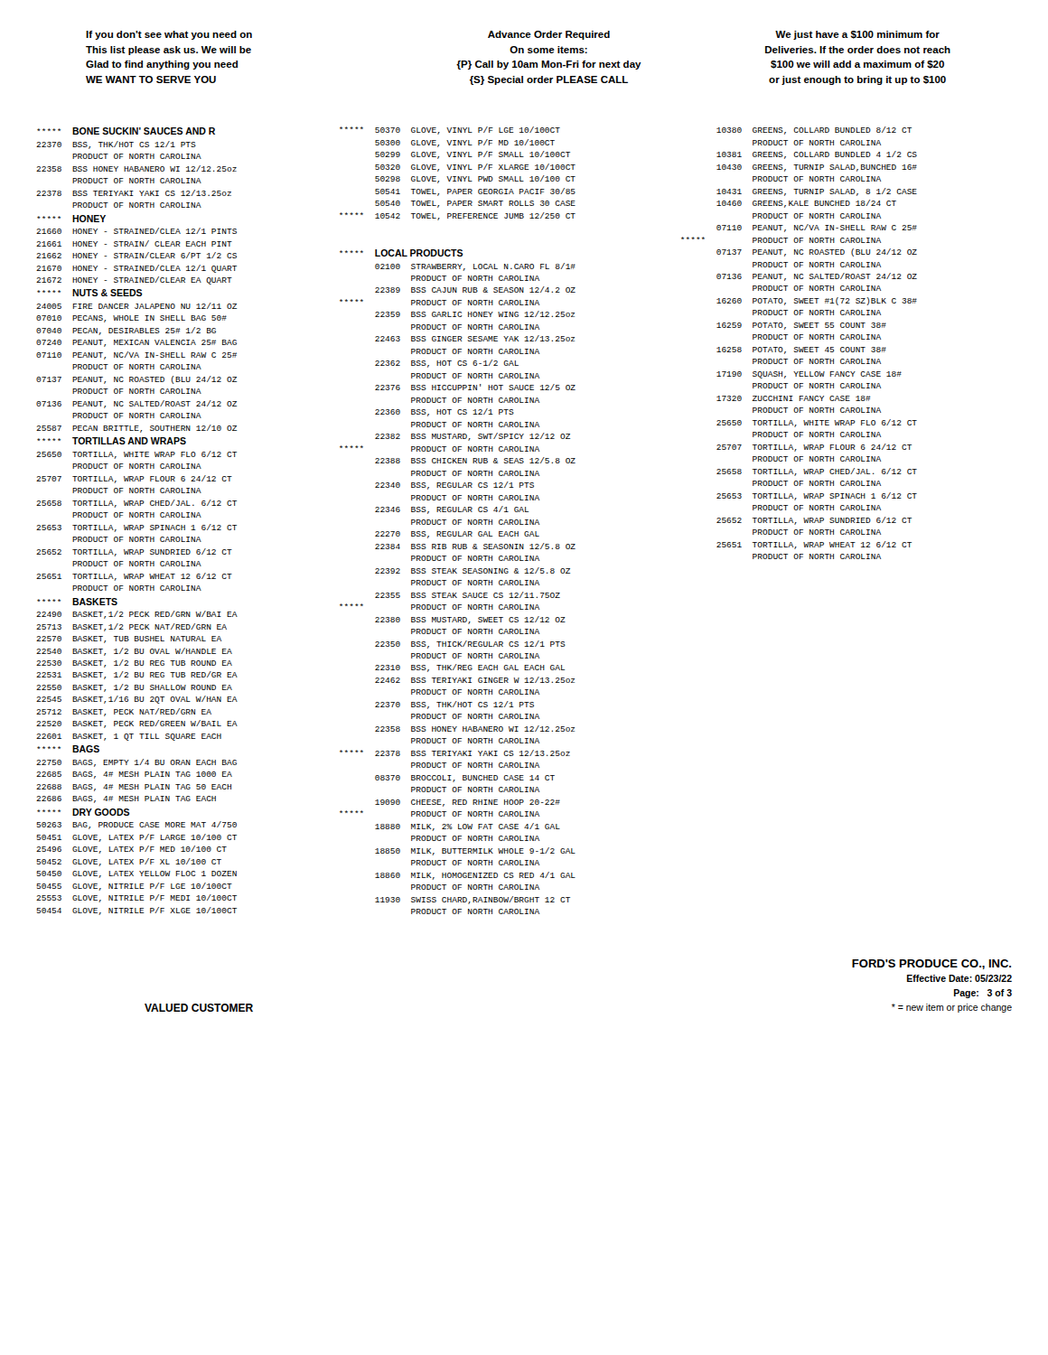If you don't see what you need on
This list please ask us. We will be
Glad to find anything you need
WE WANT TO SERVE YOU
Advance Order Required
On some items:
{P} Call by 10am Mon-Fri for next day
{S} Special order PLEASE CALL
We just have a $100 minimum for
Deliveries. If the order does not reach
$100 we will add a maximum of $20
or just enough to bring it up to $100
***** BONE SUCKIN' SAUCES AND R 22370 BSS, THK/HOT CS 12/1 PTS PRODUCT OF NORTH CAROLINA 22358 BSS HONEY HABANERO WI 12/12.25oz PRODUCT OF NORTH CAROLINA 22378 BSS TERIYAKI YAKI CS 12/13.25oz PRODUCT OF NORTH CAROLINA ***** HONEY 21660 HONEY - STRAINED/CLEA 12/1 PINTS 21661 HONEY - STRAIN/ CLEAR EACH PINT 21662 HONEY - STRAIN/CLEAR 6/PT 1/2 CS 21670 HONEY - STRAINED/CLEA 12/1 QUART 21672 HONEY - STRAINED/CLEAR EA QUART ***** NUTS & SEEDS 24005 FIRE DANCER JALAPENO NU 12/11 OZ 07010 PECANS, WHOLE IN SHELL BAG 50# 07040 PECAN, DESIRABLES 25# 1/2 BG 07240 PEANUT, MEXICAN VALENCIA 25# BAG 07110 PEANUT, NC/VA IN-SHELL RAW C 25# PRODUCT OF NORTH CAROLINA 07137 PEANUT, NC ROASTED (BLU 24/12 OZ PRODUCT OF NORTH CAROLINA 07136 PEANUT, NC SALTED/ROAST 24/12 OZ PRODUCT OF NORTH CAROLINA 25587 PECAN BRITTLE, SOUTHERN 12/10 OZ ***** TORTILLAS AND WRAPS 25650 TORTILLA, WHITE WRAP FLO 6/12 CT PRODUCT OF NORTH CAROLINA 25707 TORTILLA, WRAP FLOUR 6 24/12 CT PRODUCT OF NORTH CAROLINA 25658 TORTILLA, WRAP CHED/JAL. 6/12 CT PRODUCT OF NORTH CAROLINA 25653 TORTILLA, WRAP SPINACH 1 6/12 CT PRODUCT OF NORTH CAROLINA 25652 TORTILLA, WRAP SUNDRIED 6/12 CT PRODUCT OF NORTH CAROLINA 25651 TORTILLA, WRAP WHEAT 12 6/12 CT PRODUCT OF NORTH CAROLINA ***** BASKETS 22490 BASKET,1/2 PECK RED/GRN W/BAI EA 25713 BASKET,1/2 PECK NAT/RED/GRN EA 22570 BASKET, TUB BUSHEL NATURAL EA 22540 BASKET, 1/2 BU OVAL W/HANDLE EA 22530 BASKET, 1/2 BU REG TUB ROUND EA 22531 BASKET, 1/2 BU REG TUB RED/GR EA 22550 BASKET, 1/2 BU SHALLOW ROUND EA 22545 BASKET,1/16 BU 2QT OVAL W/HAN EA 25712 BASKET, PECK NAT/RED/GRN EA 22520 BASKET, PECK RED/GREEN W/BAIL EA 22601 BASKET, 1 QT TILL SQUARE EACH ***** BAGS 22750 BAGS, EMPTY 1/4 BU ORAN EACH BAG 22685 BAGS, 4# MESH PLAIN TAG 1000 EA 22688 BAGS, 4# MESH PLAIN TAG 50 EACH 22686 BAGS, 4# MESH PLAIN TAG EACH ***** DRY GOODS 50263 BAG, PRODUCE CASE MORE MAT 4/750 50451 GLOVE, LATEX P/F LARGE 10/100 CT 25496 GLOVE, LATEX P/F MED 10/100 CT 50452 GLOVE, LATEX P/F XL 10/100 CT 50450 GLOVE, LATEX YELLOW FLOC 1 DOZEN 50455 GLOVE, NITRILE P/F LGE 10/100CT 25553 GLOVE, NITRILE P/F MEDI 10/100CT 50454 GLOVE, NITRILE P/F XLGE 10/100CT
***** 50370 GLOVE, VINYL P/F LGE 10/100CT 50300 GLOVE, VINYL P/F MD 10/100CT 50299 GLOVE, VINYL P/F SMALL 10/100CT 50320 GLOVE, VINYL P/F XLARGE 10/100CT 50298 GLOVE, VINYL PWD SMALL 10/100 CT 50541 TOWEL, PAPER GEORGIA PACIF 30/85 50540 TOWEL, PAPER SMART ROLLS 30 CASE ***** 10542 TOWEL, PREFERENCE JUMB 12/250 CT ***** LOCAL PRODUCTS 02100 STRAWBERRY, LOCAL N.CARO FL 8/1# PRODUCT OF NORTH CAROLINA 22389 BSS CAJUN RUB & SEASON 12/4.2 OZ ***** PRODUCT OF NORTH CAROLINA 22359 BSS GARLIC HONEY WING 12/12.25oz PRODUCT OF NORTH CAROLINA 22463 BSS GINGER SESAME YAK 12/13.25oz PRODUCT OF NORTH CAROLINA 22362 BSS, HOT CS 6-1/2 GAL PRODUCT OF NORTH CAROLINA 22376 BSS HICCUPPIN' HOT SAUCE 12/5 OZ PRODUCT OF NORTH CAROLINA 22360 BSS, HOT CS 12/1 PTS PRODUCT OF NORTH CAROLINA 22382 BSS MUSTARD, SWT/SPICY 12/12 OZ ***** PRODUCT OF NORTH CAROLINA 22388 BSS CHICKEN RUB & SEAS 12/5.8 OZ PRODUCT OF NORTH CAROLINA 22340 BSS, REGULAR CS 12/1 PTS PRODUCT OF NORTH CAROLINA 22346 BSS, REGULAR CS 4/1 GAL PRODUCT OF NORTH CAROLINA 22270 BSS, REGULAR GAL EACH GAL 22384 BSS RIB RUB & SEASONIN 12/5.8 OZ PRODUCT OF NORTH CAROLINA 22392 BSS STEAK SEASONING & 12/5.8 OZ PRODUCT OF NORTH CAROLINA 22355 BSS STEAK SAUCE CS 12/11.75OZ ***** PRODUCT OF NORTH CAROLINA 22380 BSS MUSTARD, SWEET CS 12/12 OZ PRODUCT OF NORTH CAROLINA 22350 BSS, THICK/REGULAR CS 12/1 PTS PRODUCT OF NORTH CAROLINA 22310 BSS, THK/REG EACH GAL EACH GAL 22462 BSS TERIYAKI GINGER W 12/13.25oz PRODUCT OF NORTH CAROLINA 22370 BSS, THK/HOT CS 12/1 PTS PRODUCT OF NORTH CAROLINA 22358 BSS HONEY HABANERO WI 12/12.25oz PRODUCT OF NORTH CAROLINA ***** 22378 BSS TERIYAKI YAKI CS 12/13.25oz PRODUCT OF NORTH CAROLINA 08370 BROCCOLI, BUNCHED CASE 14 CT PRODUCT OF NORTH CAROLINA 19090 CHEESE, RED RHINE HOOP 20-22# ***** PRODUCT OF NORTH CAROLINA 18880 MILK, 2% LOW FAT CASE 4/1 GAL PRODUCT OF NORTH CAROLINA 18850 MILK, BUTTERMILK WHOLE 9-1/2 GAL PRODUCT OF NORTH CAROLINA 18860 MILK, HOMOGENIZED CS RED 4/1 GAL PRODUCT OF NORTH CAROLINA 11930 SWISS CHARD,RAINBOW/BRGHT 12 CT PRODUCT OF NORTH CAROLINA
10380 GREENS, COLLARD BUNDLED 8/12 CT PRODUCT OF NORTH CAROLINA 10381 GREENS, COLLARD BUNDLED 4 1/2 CS 10430 GREENS, TURNIP SALAD,BUNCHED 16# PRODUCT OF NORTH CAROLINA 10431 GREENS, TURNIP SALAD, 8 1/2 CASE 10460 GREENS,KALE BUNCHED 18/24 CT PRODUCT OF NORTH CAROLINA 07110 PEANUT, NC/VA IN-SHELL RAW C 25# ***** PRODUCT OF NORTH CAROLINA 07137 PEANUT, NC ROASTED (BLU 24/12 OZ PRODUCT OF NORTH CAROLINA 07136 PEANUT, NC SALTED/ROAST 24/12 OZ PRODUCT OF NORTH CAROLINA 16260 POTATO, SWEET #1(72 SZ)BLK C 38# PRODUCT OF NORTH CAROLINA 16259 POTATO, SWEET 55 COUNT 38# PRODUCT OF NORTH CAROLINA 16258 POTATO, SWEET 45 COUNT 38# PRODUCT OF NORTH CAROLINA 17190 SQUASH, YELLOW FANCY CASE 18# PRODUCT OF NORTH CAROLINA 17320 ZUCCHINI FANCY CASE 18# PRODUCT OF NORTH CAROLINA 25650 TORTILLA, WHITE WRAP FLO 6/12 CT PRODUCT OF NORTH CAROLINA 25707 TORTILLA, WRAP FLOUR 6 24/12 CT PRODUCT OF NORTH CAROLINA 25658 TORTILLA, WRAP CHED/JAL. 6/12 CT PRODUCT OF NORTH CAROLINA 25653 TORTILLA, WRAP SPINACH 1 6/12 CT PRODUCT OF NORTH CAROLINA 25652 TORTILLA, WRAP SUNDRIED 6/12 CT PRODUCT OF NORTH CAROLINA 25651 TORTILLA, WRAP WHEAT 12 6/12 CT PRODUCT OF NORTH CAROLINA
VALUED CUSTOMER
FORD'S PRODUCE CO., INC.
Effective Date: 05/23/22
Page: 3 of 3
* = new item or price change